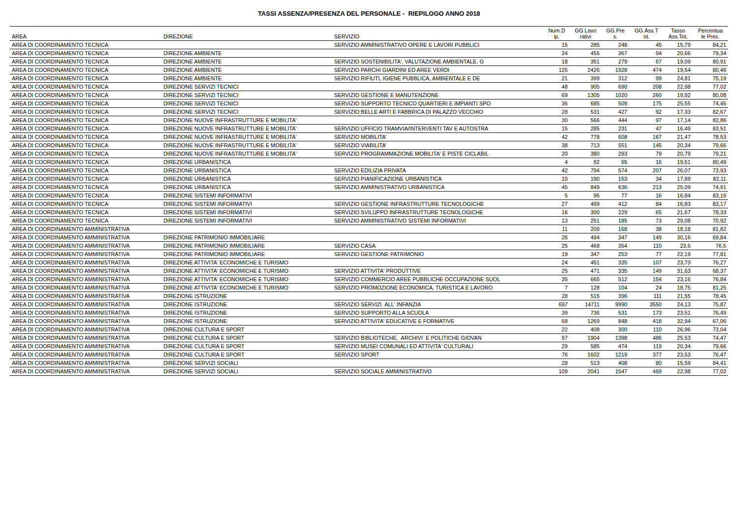TASSI ASSENZA/PRESENZA DEL PERSONALE - RIEPILOGO ANNO 2018
| AREA | DIREZIONE | SERVIZIO | Num.D ip. | GG.Lavo rativi | GG.Pre s. | GG.Ass.T ot. | Tasso Ass.Tot. | Percentua le Pres. |
| --- | --- | --- | --- | --- | --- | --- | --- | --- |
| AREA DI COORDINAMENTO TECNICA | | SERVIZIO AMMINISTRATIVO OPERE E LAVORI PUBBLICI | 15 | 285 | 248 | 45 | 15,79 | 84,21 |
| AREA DI COORDINAMENTO TECNICA | DIREZIONE AMBIENTE | | 24 | 455 | 367 | 94 | 20,66 | 79,34 |
| AREA DI COORDINAMENTO TECNICA | DIREZIONE AMBIENTE | SERVIZIO SOSTENIBILITA', VALUTAZIONE AMBIENTALE, G | 18 | 351 | 279 | 67 | 19,09 | 80,91 |
| AREA DI COORDINAMENTO TECNICA | DIREZIONE AMBIENTE | SERVIZIO PARCHI GIARDINI ED AREE VERDI | 125 | 2426 | 1928 | 474 | 19,54 | 80,46 |
| AREA DI COORDINAMENTO TECNICA | DIREZIONE AMBIENTE | SERVIZIO RIFIUTI, IGIENE PUBBLICA, AMBIENTALE E DE | 21 | 399 | 312 | 99 | 24,81 | 75,19 |
| AREA DI COORDINAMENTO TECNICA | DIREZIONE SERVIZI TECNICI | | 48 | 905 | 690 | 208 | 22,98 | 77,02 |
| AREA DI COORDINAMENTO TECNICA | DIREZIONE SERVIZI TECNICI | SERVIZIO GESTIONE E MANUTENZIONE | 69 | 1305 | 1020 | 260 | 19,92 | 80,08 |
| AREA DI COORDINAMENTO TECNICA | DIREZIONE SERVIZI TECNICI | SERVIZIO SUPPORTO TECNICO QUARTIERI E IMPIANTI SPO | 36 | 685 | 509 | 175 | 25,55 | 74,45 |
| AREA DI COORDINAMENTO TECNICA | DIREZIONE SERVIZI TECNICI | SERVIZIO BELLE ARTI E FABBRICA DI PALAZZO VECCHIO | 28 | 531 | 427 | 92 | 17,33 | 82,67 |
| AREA DI COORDINAMENTO TECNICA | DIREZIONE NUOVE INFRASTRUTTURE E MOBILITA' | | 30 | 566 | 444 | 97 | 17,14 | 82,86 |
| AREA DI COORDINAMENTO TECNICA | DIREZIONE NUOVE INFRASTRUTTURE E MOBILITA' | SERVIZIO UFFICIO TRAMVIA/INTERVENTI TAV E AUTOSTRA | 15 | 285 | 231 | 47 | 16,49 | 83,51 |
| AREA DI COORDINAMENTO TECNICA | DIREZIONE NUOVE INFRASTRUTTURE E MOBILITA' | SERVIZIO MOBILITA' | 42 | 778 | 608 | 167 | 21,47 | 78,53 |
| AREA DI COORDINAMENTO TECNICA | DIREZIONE NUOVE INFRASTRUTTURE E MOBILITA' | SERVIZIO VIABILITA' | 38 | 713 | 551 | 145 | 20,34 | 79,66 |
| AREA DI COORDINAMENTO TECNICA | DIREZIONE NUOVE INFRASTRUTTURE E MOBILITA' | SERVIZIO PROGRAMMAZIONE MOBILITA' E PISTE CICLABIL | 20 | 380 | 293 | 79 | 20,79 | 79,21 |
| AREA DI COORDINAMENTO TECNICA | DIREZIONE URBANISTICA | | 4 | 82 | 65 | 16 | 19,51 | 80,49 |
| AREA DI COORDINAMENTO TECNICA | DIREZIONE URBANISTICA | SERVIZIO EDILIZIA PRIVATA | 42 | 794 | 574 | 207 | 26,07 | 73,93 |
| AREA DI COORDINAMENTO TECNICA | DIREZIONE URBANISTICA | SERVIZIO PIANIFICAZIONE URBANISTICA | 10 | 190 | 153 | 34 | 17,89 | 82,11 |
| AREA DI COORDINAMENTO TECNICA | DIREZIONE URBANISTICA | SERVIZIO AMMINISTRATIVO URBANISTICA | 45 | 849 | 636 | 213 | 25,09 | 74,91 |
| AREA DI COORDINAMENTO TECNICA | DIREZIONE SISTEMI INFORMATIVI | | 5 | 95 | 77 | 16 | 16,84 | 83,16 |
| AREA DI COORDINAMENTO TECNICA | DIREZIONE SISTEMI INFORMATIVI | SERVIZIO GESTIONE INFRASTRUTTURE TECNOLOGICHE | 27 | 499 | 412 | 84 | 16,83 | 83,17 |
| AREA DI COORDINAMENTO TECNICA | DIREZIONE SISTEMI INFORMATIVI | SERVIZIO SVILUPPO INFRASTRUTTURE TECNOLOGICHE | 16 | 300 | 229 | 65 | 21,67 | 78,33 |
| AREA DI COORDINAMENTO TECNICA | DIREZIONE SISTEMI INFORMATIVI | SERVIZIO AMMINISTRATIVO SISTEMI INFORMATIVI | 13 | 251 | 185 | 73 | 29,08 | 70,92 |
| AREA DI COORDINAMENTO AMMINISTRATIVA | | | 11 | 209 | 168 | 38 | 18,18 | 81,82 |
| AREA DI COORDINAMENTO AMMINISTRATIVA | DIREZIONE PATRIMONIO IMMOBILIARE | | 26 | 494 | 347 | 149 | 30,16 | 69,84 |
| AREA DI COORDINAMENTO AMMINISTRATIVA | DIREZIONE PATRIMONIO IMMOBILIARE | SERVIZIO CASA | 25 | 468 | 354 | 110 | 23,5 | 76,5 |
| AREA DI COORDINAMENTO AMMINISTRATIVA | DIREZIONE PATRIMONIO IMMOBILIARE | SERVIZIO GESTIONE PATRIMONIO | 19 | 347 | 253 | 77 | 22,19 | 77,81 |
| AREA DI COORDINAMENTO AMMINISTRATIVA | DIREZIONE ATTIVITA' ECONOMICHE E TURISMO | | 24 | 451 | 335 | 107 | 23,73 | 76,27 |
| AREA DI COORDINAMENTO AMMINISTRATIVA | DIREZIONE ATTIVITA' ECONOMICHE E TURISMO | SERVIZIO ATTIVITA' PRODUTTIVE | 25 | 471 | 335 | 149 | 31,63 | 68,37 |
| AREA DI COORDINAMENTO AMMINISTRATIVA | DIREZIONE ATTIVITA' ECONOMICHE E TURISMO | SERVIZIO COMMERCIO AREE PUBBLICHE OCCUPAZIONE SUOL | 35 | 665 | 512 | 154 | 23,16 | 76,84 |
| AREA DI COORDINAMENTO AMMINISTRATIVA | DIREZIONE ATTIVITA' ECONOMICHE E TURISMO | SERVIZIO PROMOZIONE ECONOMICA, TURISTICA E LAVORO | 7 | 128 | 104 | 24 | 18,75 | 81,25 |
| AREA DI COORDINAMENTO AMMINISTRATIVA | DIREZIONE ISTRUZIONE | | 28 | 515 | 396 | 111 | 21,55 | 78,45 |
| AREA DI COORDINAMENTO AMMINISTRATIVA | DIREZIONE ISTRUZIONE | SERVIZIO SERVIZI ALL' INFANZIA | 697 | 14711 | 9990 | 3550 | 24,13 | 75,87 |
| AREA DI COORDINAMENTO AMMINISTRATIVA | DIREZIONE ISTRUZIONE | SERVIZIO SUPPORTO ALLA SCUOLA | 39 | 736 | 531 | 173 | 23,51 | 76,49 |
| AREA DI COORDINAMENTO AMMINISTRATIVA | DIREZIONE ISTRUZIONE | SERVIZIO ATTIVITA' EDUCATIVE E FORMATIVE | 68 | 1269 | 848 | 418 | 32,94 | 67,06 |
| AREA DI COORDINAMENTO AMMINISTRATIVA | DIREZIONE CULTURA E SPORT | | 22 | 408 | 300 | 110 | 26,96 | 73,04 |
| AREA DI COORDINAMENTO AMMINISTRATIVA | DIREZIONE CULTURA E SPORT | SERVIZIO BIBLIOTECHE, ARCHIVI E POLITICHE GIOVAN | 97 | 1904 | 1398 | 486 | 25,53 | 74,47 |
| AREA DI COORDINAMENTO AMMINISTRATIVA | DIREZIONE CULTURA E SPORT | SERVIZIO MUSEI COMUNALI ED ATTIVITA' CULTURALI | 29 | 585 | 474 | 119 | 20,34 | 79,66 |
| AREA DI COORDINAMENTO AMMINISTRATIVA | DIREZIONE CULTURA E SPORT | SERVIZIO SPORT | 76 | 1602 | 1219 | 377 | 23,53 | 76,47 |
| AREA DI COORDINAMENTO AMMINISTRATIVA | DIREZIONE SERVIZI SOCIALI | | 28 | 513 | 408 | 80 | 15,59 | 84,41 |
| AREA DI COORDINAMENTO AMMINISTRATIVA | DIREZIONE SERVIZI SOCIALI | SERVIZIO SOCIALE AMMINISTRATIVO | 109 | 2041 | 1547 | 469 | 22,98 | 77,02 |